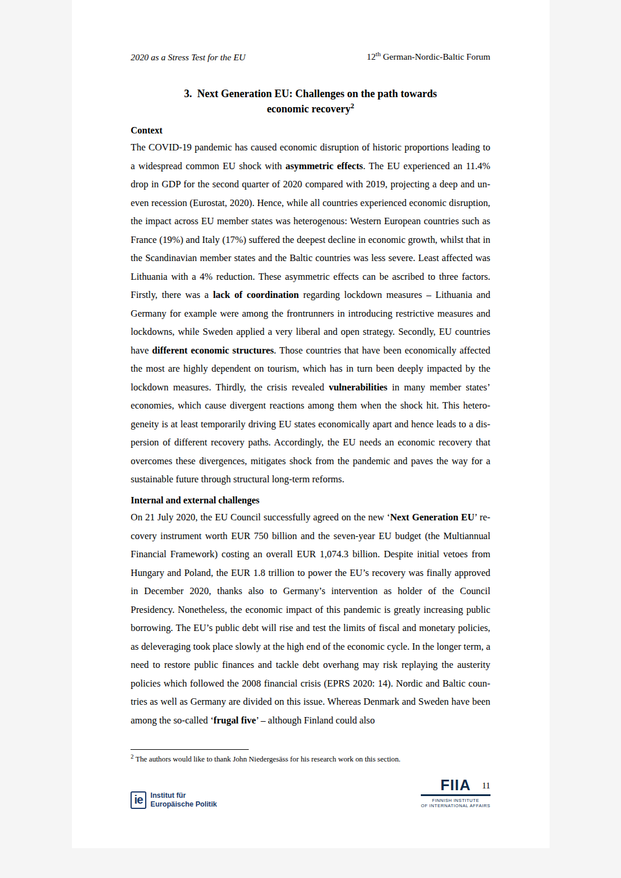2020 as a Stress Test for the EU
12th German-Nordic-Baltic Forum
3. Next Generation EU: Challenges on the path towards
economic recovery2
Context
The COVID-19 pandemic has caused economic disruption of historic proportions leading to a widespread common EU shock with asymmetric effects. The EU experienced an 11.4% drop in GDP for the second quarter of 2020 compared with 2019, projecting a deep and uneven recession (Eurostat, 2020). Hence, while all countries experienced economic disruption, the impact across EU member states was heterogenous: Western European countries such as France (19%) and Italy (17%) suffered the deepest decline in economic growth, whilst that in the Scandinavian member states and the Baltic countries was less severe. Least affected was Lithuania with a 4% reduction. These asymmetric effects can be ascribed to three factors. Firstly, there was a lack of coordination regarding lockdown measures – Lithuania and Germany for example were among the frontrunners in introducing restrictive measures and lockdowns, while Sweden applied a very liberal and open strategy. Secondly, EU countries have different economic structures. Those countries that have been economically affected the most are highly dependent on tourism, which has in turn been deeply impacted by the lockdown measures. Thirdly, the crisis revealed vulnerabilities in many member states’ economies, which cause divergent reactions among them when the shock hit. This heterogeneity is at least temporarily driving EU states economically apart and hence leads to a dispersion of different recovery paths. Accordingly, the EU needs an economic recovery that overcomes these divergences, mitigates shock from the pandemic and paves the way for a sustainable future through structural long-term reforms.
Internal and external challenges
On 21 July 2020, the EU Council successfully agreed on the new ‘Next Generation EU’ recovery instrument worth EUR 750 billion and the seven-year EU budget (the Multiannual Financial Framework) costing an overall EUR 1,074.3 billion. Despite initial vetoes from Hungary and Poland, the EUR 1.8 trillion to power the EU’s recovery was finally approved in December 2020, thanks also to Germany’s intervention as holder of the Council Presidency. Nonetheless, the economic impact of this pandemic is greatly increasing public borrowing. The EU’s public debt will rise and test the limits of fiscal and monetary policies, as deleveraging took place slowly at the high end of the economic cycle. In the longer term, a need to restore public finances and tackle debt overhang may risk replaying the austerity policies which followed the 2008 financial crisis (EPRS 2020: 14). Nordic and Baltic countries as well as Germany are divided on this issue. Whereas Denmark and Sweden have been among the so-called ‘frugal five’ – although Finland could also
2 The authors would like to thank John Niedergesäss for his research work on this section.
ie Institut für
Europäische Politik
FIIA
Finnish Institute
of International Affairs
11